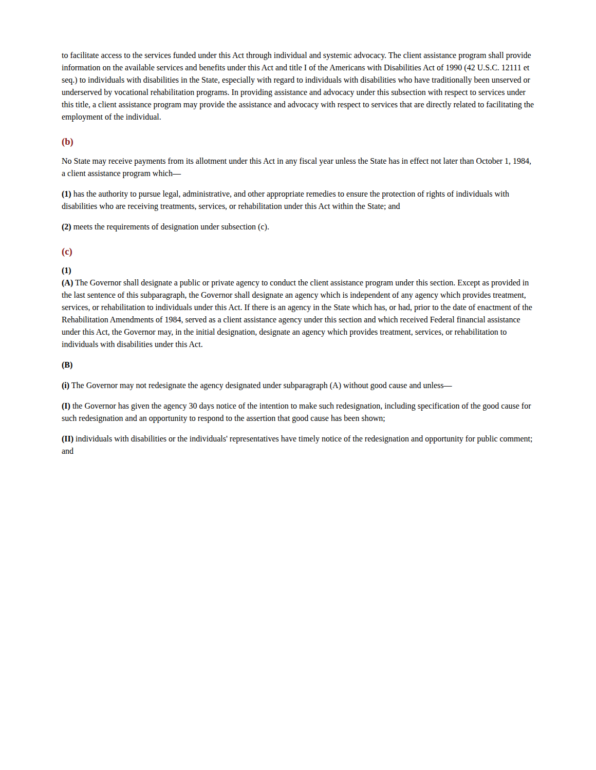to facilitate access to the services funded under this Act through individual and systemic advocacy. The client assistance program shall provide information on the available services and benefits under this Act and title I of the Americans with Disabilities Act of 1990 (42 U.S.C. 12111 et seq.) to individuals with disabilities in the State, especially with regard to individuals with disabilities who have traditionally been unserved or underserved by vocational rehabilitation programs. In providing assistance and advocacy under this subsection with respect to services under this title, a client assistance program may provide the assistance and advocacy with respect to services that are directly related to facilitating the employment of the individual.
(b)
No State may receive payments from its allotment under this Act in any fiscal year unless the State has in effect not later than October 1, 1984, a client assistance program which—
(1) has the authority to pursue legal, administrative, and other appropriate remedies to ensure the protection of rights of individuals with disabilities who are receiving treatments, services, or rehabilitation under this Act within the State; and
(2) meets the requirements of designation under subsection (c).
(c)
(1)
(A) The Governor shall designate a public or private agency to conduct the client assistance program under this section. Except as provided in the last sentence of this subparagraph, the Governor shall designate an agency which is independent of any agency which provides treatment, services, or rehabilitation to individuals under this Act. If there is an agency in the State which has, or had, prior to the date of enactment of the Rehabilitation Amendments of 1984, served as a client assistance agency under this section and which received Federal financial assistance under this Act, the Governor may, in the initial designation, designate an agency which provides treatment, services, or rehabilitation to individuals with disabilities under this Act.
(B)
(i) The Governor may not redesignate the agency designated under subparagraph (A) without good cause and unless—
(I) the Governor has given the agency 30 days notice of the intention to make such redesignation, including specification of the good cause for such redesignation and an opportunity to respond to the assertion that good cause has been shown;
(II) individuals with disabilities or the individuals' representatives have timely notice of the redesignation and opportunity for public comment; and